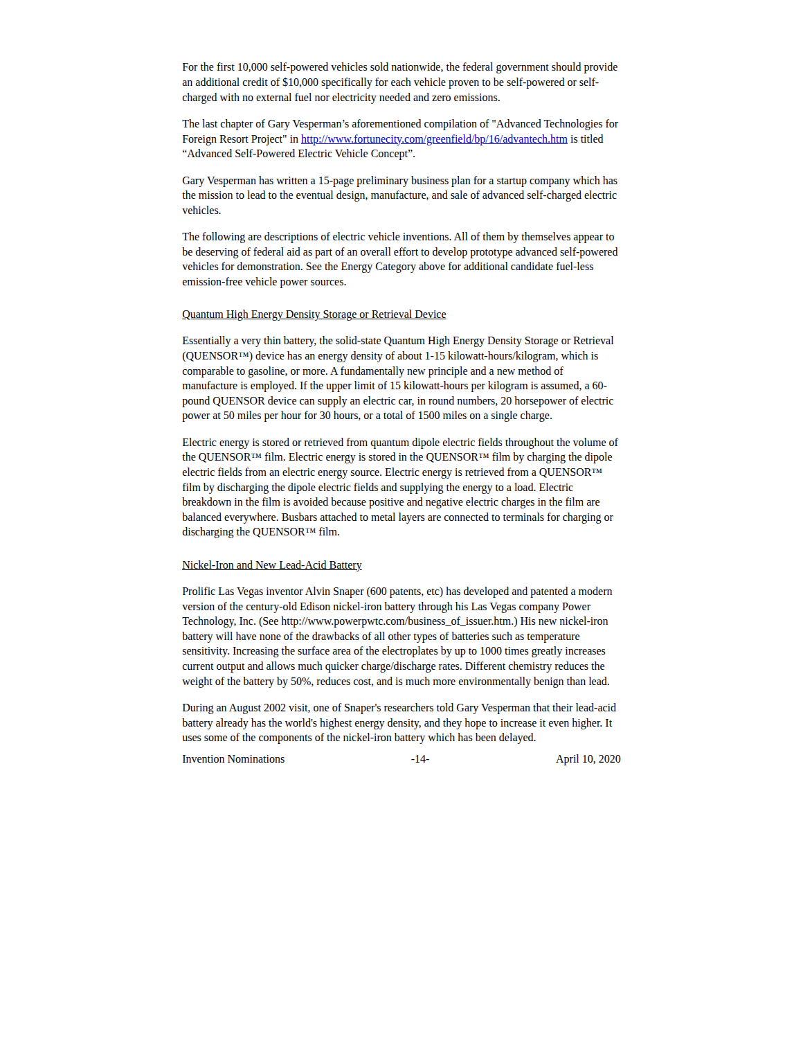For the first 10,000 self-powered vehicles sold nationwide, the federal government should provide an additional credit of $10,000 specifically for each vehicle proven to be self-powered or self-charged with no external fuel nor electricity needed and zero emissions.
The last chapter of Gary Vesperman’s aforementioned compilation of "Advanced Technologies for Foreign Resort Project" in http://www.fortunecity.com/greenfield/bp/16/advantech.htm is titled “Advanced Self-Powered Electric Vehicle Concept”.
Gary Vesperman has written a 15-page preliminary business plan for a startup company which has the mission to lead to the eventual design, manufacture, and sale of advanced self-charged electric vehicles.
The following are descriptions of electric vehicle inventions. All of them by themselves appear to be deserving of federal aid as part of an overall effort to develop prototype advanced self-powered vehicles for demonstration. See the Energy Category above for additional candidate fuel-less emission-free vehicle power sources.
Quantum High Energy Density Storage or Retrieval Device
Essentially a very thin battery, the solid-state Quantum High Energy Density Storage or Retrieval (QUENSOR™) device has an energy density of about 1-15 kilowatt-hours/kilogram, which is comparable to gasoline, or more. A fundamentally new principle and a new method of manufacture is employed. If the upper limit of 15 kilowatt-hours per kilogram is assumed, a 60-pound QUENSOR device can supply an electric car, in round numbers, 20 horsepower of electric power at 50 miles per hour for 30 hours, or a total of 1500 miles on a single charge.
Electric energy is stored or retrieved from quantum dipole electric fields throughout the volume of the QUENSOR™ film. Electric energy is stored in the QUENSOR™ film by charging the dipole electric fields from an electric energy source. Electric energy is retrieved from a QUENSOR™ film by discharging the dipole electric fields and supplying the energy to a load. Electric breakdown in the film is avoided because positive and negative electric charges in the film are balanced everywhere. Busbars attached to metal layers are connected to terminals for charging or discharging the QUENSOR™ film.
Nickel-Iron and New Lead-Acid Battery
Prolific Las Vegas inventor Alvin Snaper (600 patents, etc) has developed and patented a modern version of the century-old Edison nickel-iron battery through his Las Vegas company Power Technology, Inc. (See http://www.powerpwtc.com/business_of_issuer.htm.) His new nickel-iron battery will have none of the drawbacks of all other types of batteries such as temperature sensitivity. Increasing the surface area of the electroplates by up to 1000 times greatly increases current output and allows much quicker charge/discharge rates. Different chemistry reduces the weight of the battery by 50%, reduces cost, and is much more environmentally benign than lead.
During an August 2002 visit, one of Snaper's researchers told Gary Vesperman that their lead-acid battery already has the world's highest energy density, and they hope to increase it even higher. It uses some of the components of the nickel-iron battery which has been delayed.
Invention Nominations -14- April 10, 2020